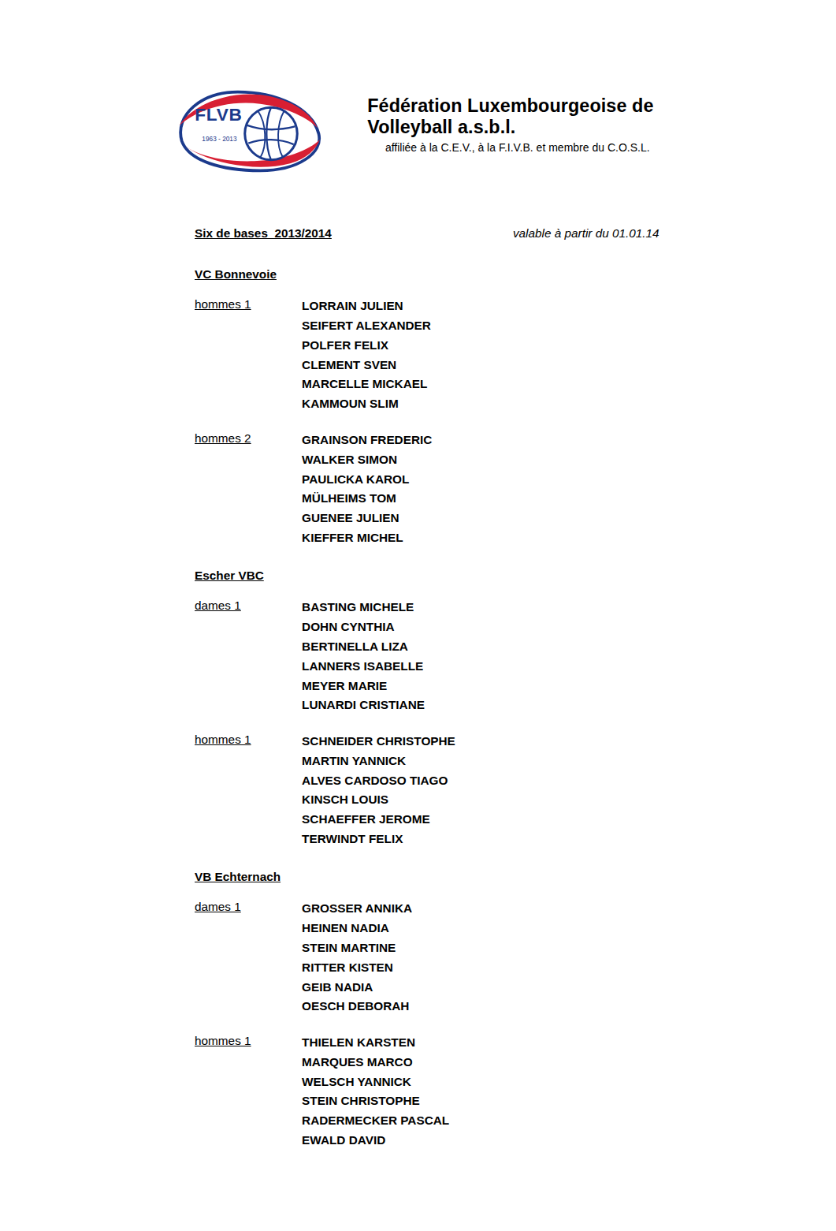FLVB 1963 - 2013
Fédération Luxembourgeoise de Volleyball a.s.b.l.
affiliée à la C.E.V., à la F.I.V.B. et membre du C.O.S.L.
Six de bases 2013/2014 valable à partir du 01.01.14
VC Bonnevoie
hommes 1
LORRAIN JULIEN
SEIFERT ALEXANDER
POLFER FELIX
CLEMENT SVEN
MARCELLE MICKAEL
KAMMOUN SLIM
hommes 2
GRAINSON FREDERIC
WALKER SIMON
PAULICKA KAROL
MÜLHEIMS TOM
GUENEE JULIEN
KIEFFER MICHEL
Escher VBC
dames 1
BASTING MICHELE
DOHN CYNTHIA
BERTINELLA LIZA
LANNERS ISABELLE
MEYER MARIE
LUNARDI CRISTIANE
hommes 1
SCHNEIDER CHRISTOPHE
MARTIN YANNICK
ALVES CARDOSO TIAGO
KINSCH LOUIS
SCHAEFFER JEROME
TERWINDT FELIX
VB Echternach
dames 1
GROSSER ANNIKA
HEINEN NADIA
STEIN MARTINE
RITTER KISTEN
GEIB NADIA
OESCH DEBORAH
hommes 1
THIELEN KARSTEN
MARQUES MARCO
WELSCH YANNICK
STEIN CHRISTOPHE
RADERMECKER PASCAL
EWALD DAVID